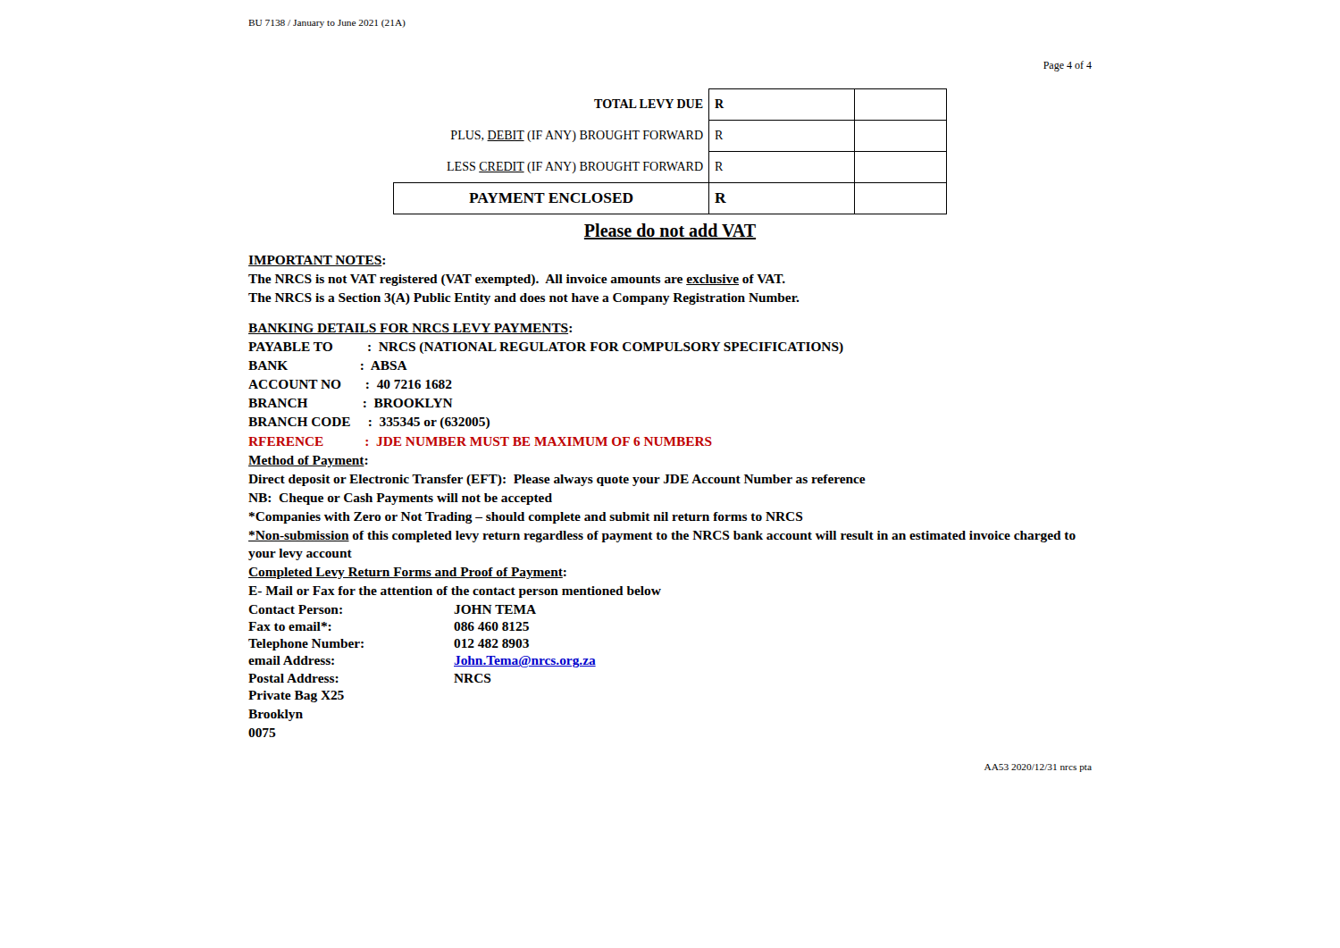BU 7138 / January to June 2021 (21A)
Page 4 of 4
| TOTAL LEVY DUE | R | |
| PLUS, DEBIT (IF ANY) BROUGHT FORWARD | R | |
| LESS CREDIT (IF ANY) BROUGHT FORWARD | R | |
| PAYMENT ENCLOSED | R | |
Please do not add VAT
IMPORTANT NOTES:
The NRCS is not VAT registered (VAT exempted). All invoice amounts are exclusive of VAT.
The NRCS is a Section 3(A) Public Entity and does not have a Company Registration Number.
BANKING DETAILS FOR NRCS LEVY PAYMENTS:
PAYABLE TO : NRCS (NATIONAL REGULATOR FOR COMPULSORY SPECIFICATIONS)
BANK : ABSA
ACCOUNT NO : 40 7216 1682
BRANCH : BROOKLYN
BRANCH CODE : 335345 or (632005)
RFERENCE : JDE NUMBER MUST BE MAXIMUM OF 6 NUMBERS
Method of Payment:
Direct deposit or Electronic Transfer (EFT): Please always quote your JDE Account Number as reference
NB: Cheque or Cash Payments will not be accepted
*Companies with Zero or Not Trading – should complete and submit nil return forms to NRCS
*Non-submission of this completed levy return regardless of payment to the NRCS bank account will result in an estimated invoice charged to your levy account
Completed Levy Return Forms and Proof of Payment:
E- Mail or Fax for the attention of the contact person mentioned below
Contact Person:
JOHN TEMA
Fax to email*:
086 460 8125
Telephone Number:
012 482 8903
email Address:
John.Tema@nrcs.org.za
Postal Address:
NRCS
Private Bag X25
Brooklyn
0075
AA53 2020/12/31 nrcs pta